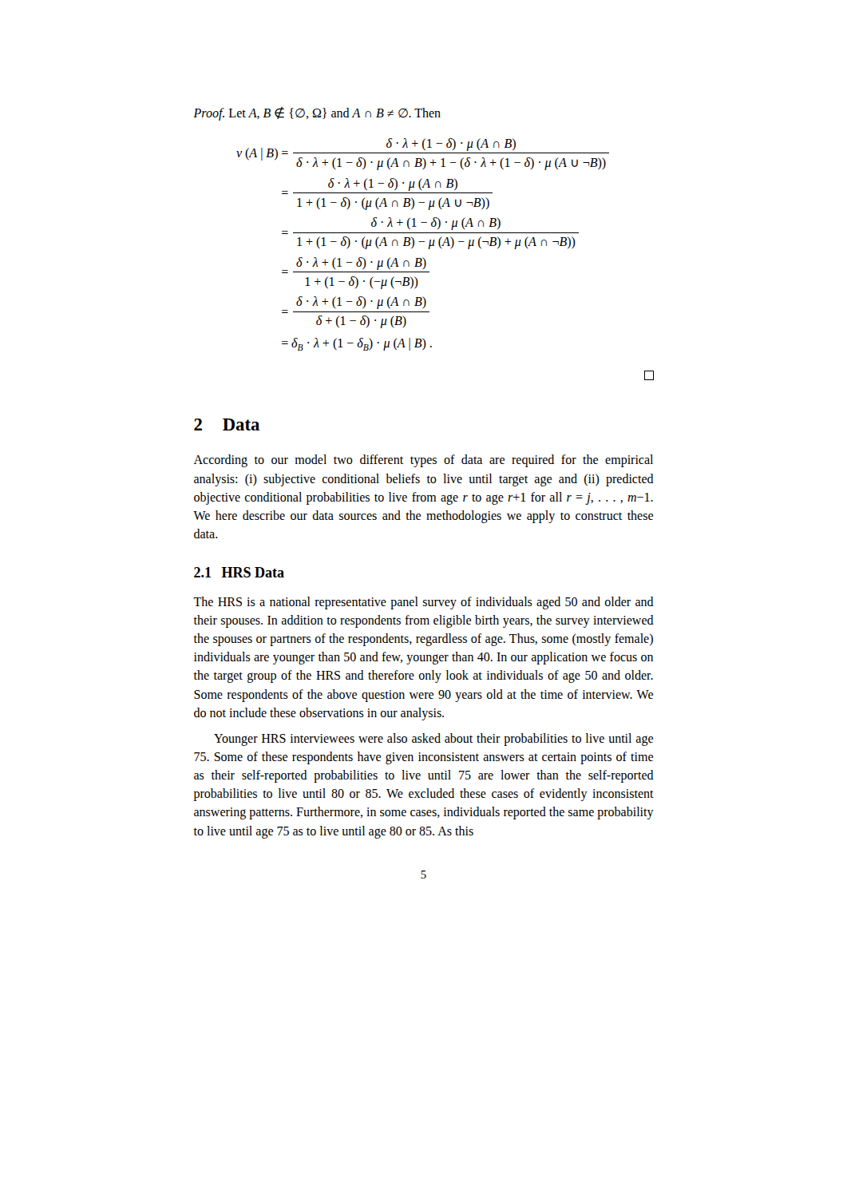Proof. Let A, B ∉ {∅, Ω} and A ∩ B ≠ ∅. Then
| ν ( A / B ) | = | δ · λ + (1 − δ ) · μ ( A ∩ B ) δ · λ + (1 − δ ) · μ ( A ∩ B ) + 1 − ( δ · λ + (1 − δ ) · μ ( A ∪ ¬ B )) |
| | = | δ · λ + (1 − δ ) · μ ( A ∩ B ) 1 + (1 − δ ) · ( μ ( A ∩ B ) − μ ( A ∪ ¬ B )) |
| | = | δ · λ + (1 − δ ) · μ ( A ∩ B ) 1 + (1 − δ ) · ( μ ( A ∩ B ) − μ ( A ) − μ (¬ B ) + μ ( A ∩ ¬ B )) |
| | = | δ · λ + (1 − δ ) · μ ( A ∩ B ) 1 + (1 − δ ) · (− μ (¬ B )) |
| | = | δ · λ + (1 − δ ) · μ ( A ∩ B ) δ + (1 − δ ) · μ ( B ) |
| | = | δ B · λ + (1 − δ B ) · μ ( A / B ) . |
2 Data
According to our model two different types of data are required for the empirical analysis: (i) subjective conditional beliefs to live until target age and (ii) predicted objective conditional probabilities to live from age r to age r+1 for all r = j, . . . , m−1. We here describe our data sources and the methodologies we apply to construct these data.
2.1 HRS Data
The HRS is a national representative panel survey of individuals aged 50 and older and their spouses. In addition to respondents from eligible birth years, the survey interviewed the spouses or partners of the respondents, regardless of age. Thus, some (mostly female) individuals are younger than 50 and few, younger than 40. In our application we focus on the target group of the HRS and therefore only look at individuals of age 50 and older. Some respondents of the above question were 90 years old at the time of interview. We do not include these observations in our analysis.
Younger HRS interviewees were also asked about their probabilities to live until age 75. Some of these respondents have given inconsistent answers at certain points of time as their self-reported probabilities to live until 75 are lower than the self-reported probabilities to live until 80 or 85. We excluded these cases of evidently inconsistent answering patterns. Furthermore, in some cases, individuals reported the same probability to live until age 75 as to live until age 80 or 85. As this
5